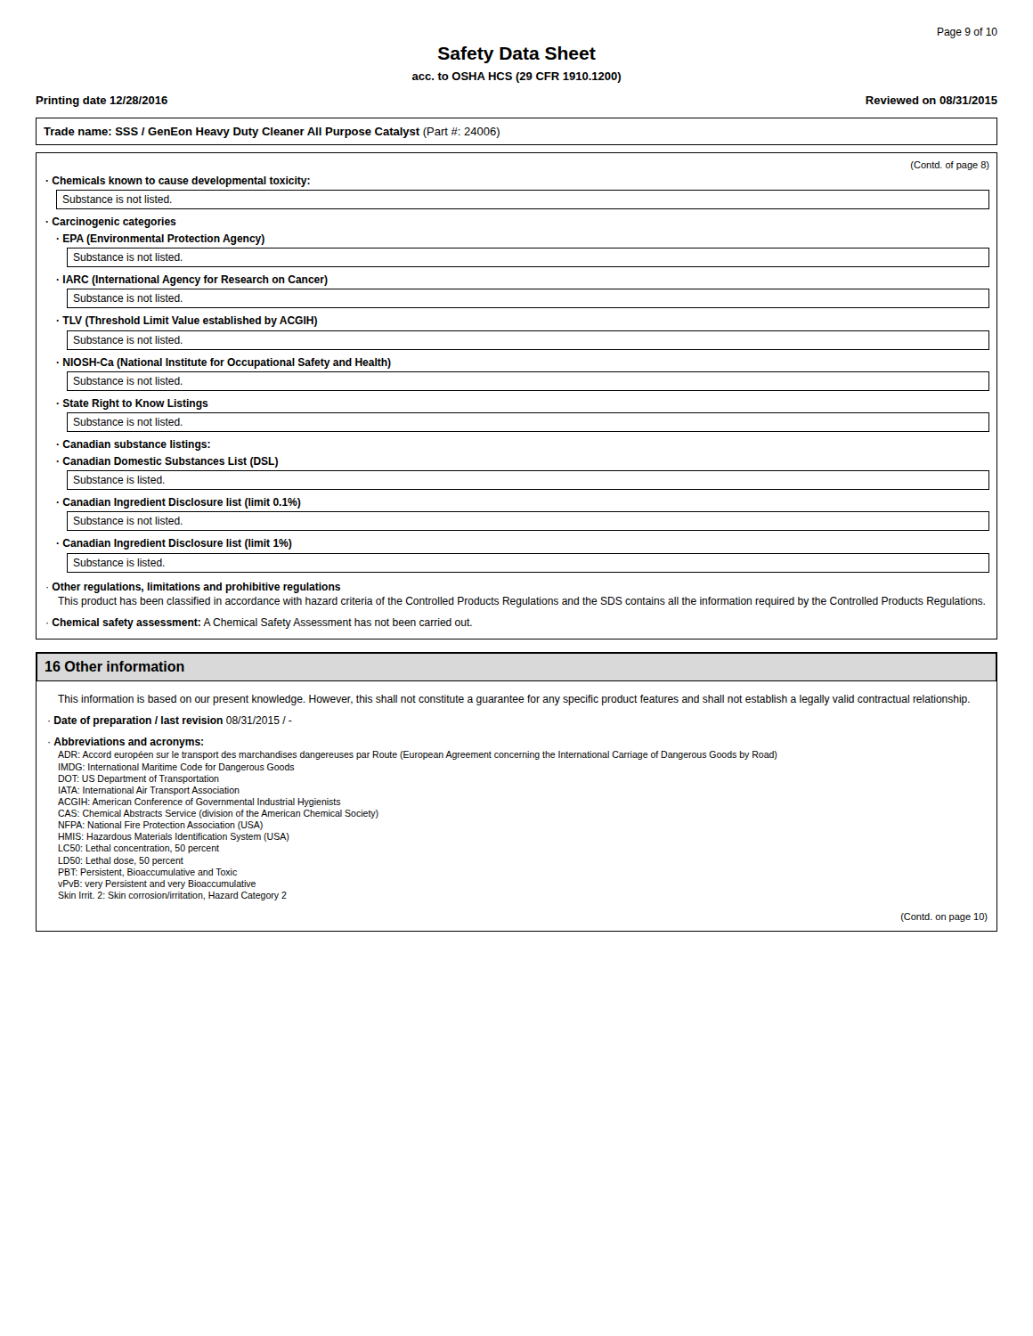Page 9 of 10
Safety Data Sheet
acc. to OSHA HCS (29 CFR 1910.1200)
Printing date 12/28/2016 Reviewed on 08/31/2015
Trade name: SSS / GenEon Heavy Duty Cleaner All Purpose Catalyst (Part #: 24006)
(Contd. of page 8)
Chemicals known to cause developmental toxicity:
Substance is not listed.
Carcinogenic categories
EPA (Environmental Protection Agency)
Substance is not listed.
IARC (International Agency for Research on Cancer)
Substance is not listed.
TLV (Threshold Limit Value established by ACGIH)
Substance is not listed.
NIOSH-Ca (National Institute for Occupational Safety and Health)
Substance is not listed.
State Right to Know Listings
Substance is not listed.
Canadian substance listings:
Canadian Domestic Substances List (DSL)
Substance is listed.
Canadian Ingredient Disclosure list (limit 0.1%)
Substance is not listed.
Canadian Ingredient Disclosure list (limit 1%)
Substance is listed.
Other regulations, limitations and prohibitive regulations
This product has been classified in accordance with hazard criteria of the Controlled Products Regulations and the SDS contains all the information required by the Controlled Products Regulations.
Chemical safety assessment: A Chemical Safety Assessment has not been carried out.
16 Other information
This information is based on our present knowledge. However, this shall not constitute a guarantee for any specific product features and shall not establish a legally valid contractual relationship.
Date of preparation / last revision 08/31/2015 / -
Abbreviations and acronyms:
ADR: Accord européen sur le transport des marchandises dangereuses par Route (European Agreement concerning the International Carriage of Dangerous Goods by Road)
IMDG: International Maritime Code for Dangerous Goods
DOT: US Department of Transportation
IATA: International Air Transport Association
ACGIH: American Conference of Governmental Industrial Hygienists
CAS: Chemical Abstracts Service (division of the American Chemical Society)
NFPA: National Fire Protection Association (USA)
HMIS: Hazardous Materials Identification System (USA)
LC50: Lethal concentration, 50 percent
LD50: Lethal dose, 50 percent
PBT: Persistent, Bioaccumulative and Toxic
vPvB: very Persistent and very Bioaccumulative
Skin Irrit. 2: Skin corrosion/irritation, Hazard Category 2
(Contd. on page 10)